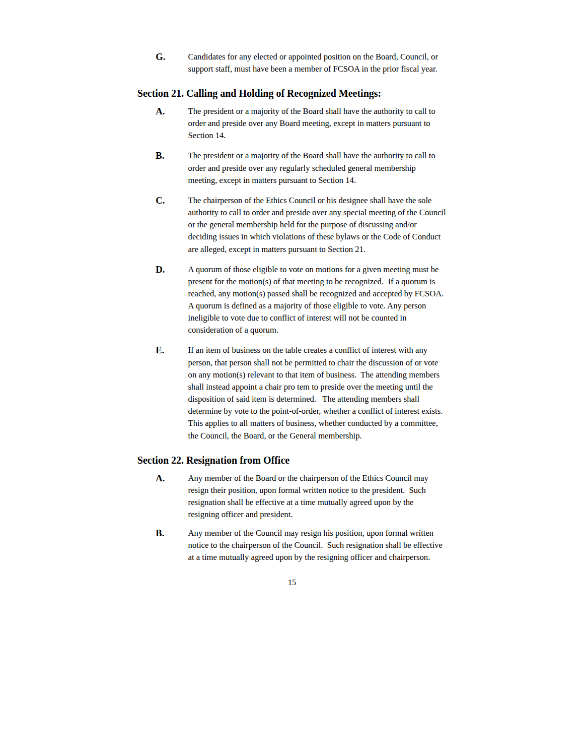G. Candidates for any elected or appointed position on the Board, Council, or support staff, must have been a member of FCSOA in the prior fiscal year.
Section 21. Calling and Holding of Recognized Meetings:
A. The president or a majority of the Board shall have the authority to call to order and preside over any Board meeting, except in matters pursuant to Section 14.
B. The president or a majority of the Board shall have the authority to call to order and preside over any regularly scheduled general membership meeting, except in matters pursuant to Section 14.
C. The chairperson of the Ethics Council or his designee shall have the sole authority to call to order and preside over any special meeting of the Council or the general membership held for the purpose of discussing and/or deciding issues in which violations of these bylaws or the Code of Conduct are alleged, except in matters pursuant to Section 21.
D. A quorum of those eligible to vote on motions for a given meeting must be present for the motion(s) of that meeting to be recognized. If a quorum is reached, any motion(s) passed shall be recognized and accepted by FCSOA. A quorum is defined as a majority of those eligible to vote. Any person ineligible to vote due to conflict of interest will not be counted in consideration of a quorum.
E. If an item of business on the table creates a conflict of interest with any person, that person shall not be permitted to chair the discussion of or vote on any motion(s) relevant to that item of business. The attending members shall instead appoint a chair pro tem to preside over the meeting until the disposition of said item is determined. The attending members shall determine by vote to the point-of-order, whether a conflict of interest exists. This applies to all matters of business, whether conducted by a committee, the Council, the Board, or the General membership.
Section 22. Resignation from Office
A. Any member of the Board or the chairperson of the Ethics Council may resign their position, upon formal written notice to the president. Such resignation shall be effective at a time mutually agreed upon by the resigning officer and president.
B. Any member of the Council may resign his position, upon formal written notice to the chairperson of the Council. Such resignation shall be effective at a time mutually agreed upon by the resigning officer and chairperson.
15